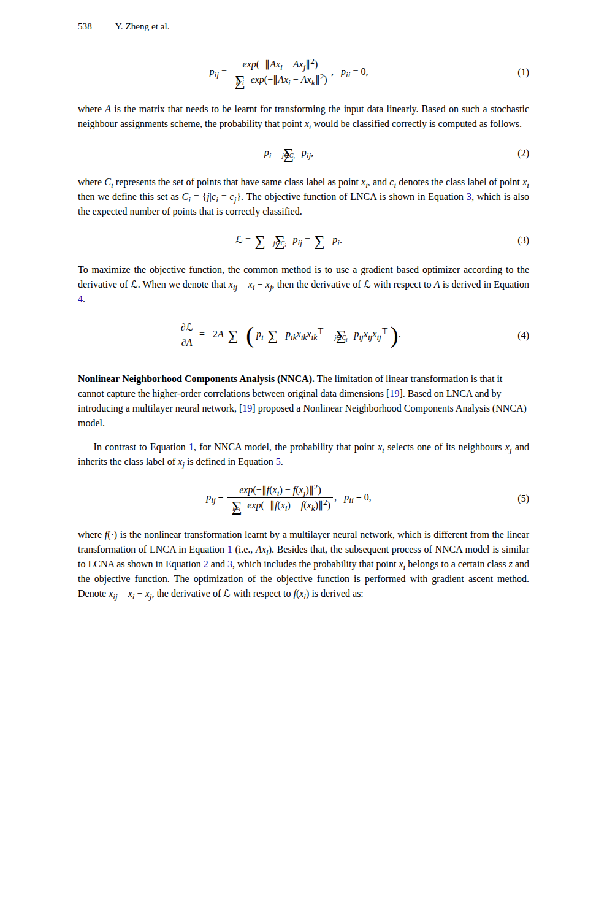538 Y. Zheng et al.
pij = exp(−∥Axi − Axj∥2) ∑k≠i exp(−∥Axi − Axk∥2) , pii = 0,
(1)
where A is the matrix that needs to be learnt for transforming the input data linearly. Based on such a stochastic neighbour assignments scheme, the probability that point xi would be classified correctly is computed as follows.
pi = ∑j∈Ci pij,
(2)
where Ci represents the set of points that have same class label as point xi, and ci denotes the class label of point xi then we define this set as Ci = {j|ci = cj}. The objective function of LNCA is shown in Equation 3, which is also the expected number of points that is correctly classified.
ℒ = ∑i ∑j∈Ci pij = ∑i pi.
(3)
To maximize the objective function, the common method is to use a gradient based optimizer according to the derivative of ℒ. When we denote that xij = xi − xj, then the derivative of ℒ with respect to A is derived in Equation 4.
∂ℒ ∂A = −2A ∑i ( pi ∑k pikxikxik⊤ − ∑j∈Ci pijxijxij⊤ ).
(4)
Nonlinear Neighborhood Components Analysis (NNCA).
The limitation of linear transformation is that it cannot capture the higher-order correlations between original data dimensions [19]. Based on LNCA and by introducing a multilayer neural network, [19] proposed a Nonlinear Neighborhood Components Analysis (NNCA) model.
In contrast to Equation 1, for NNCA model, the probability that point xi selects one of its neighbours xj and inherits the class label of xj is defined in Equation 5.
pij = exp(−∥f(xi) − f(xj)∥2) ∑k≠i exp(−∥f(xi) − f(xk)∥2) , pii = 0,
(5)
where f(·) is the nonlinear transformation learnt by a multilayer neural network, which is different from the linear transformation of LNCA in Equation 1 (i.e., Axi). Besides that, the subsequent process of NNCA model is similar to LCNA as shown in Equation 2 and 3, which includes the probability that point xi belongs to a certain class z and the objective function. The optimization of the objective function is performed with gradient ascent method. Denote xij = xi − xj, the derivative of ℒ with respect to f(xi) is derived as: